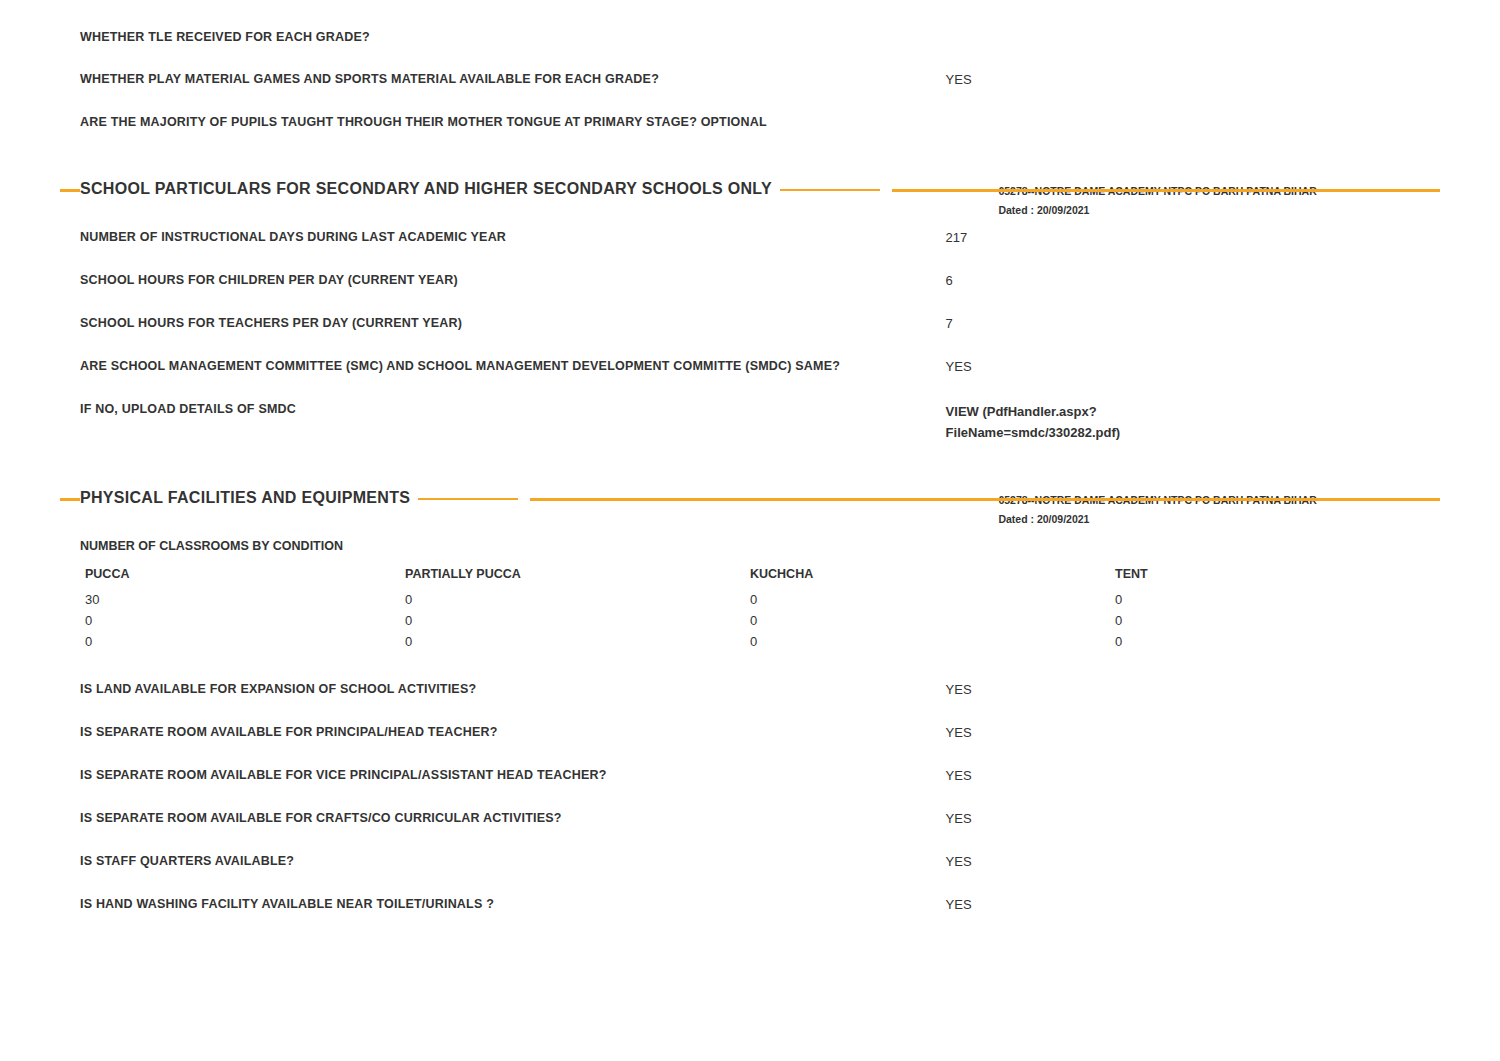Whether TLE received for each grade?
Whether play material games and sports material available for each grade?
YES
Are the majority of pupils taught through their mother tongue at primary stage? Optional
School Particulars for Secondary and Higher Secondary Schools Only
65278--Notre Dame Academy NTPC PO Barh Patna Bihar
Dated : 20/09/2021
Number of instructional days during last academic year
217
School hours for children per day (current year)
6
School hours for teachers per day (current year)
7
Are School Management Committee (SMC) and School Management Development Committe (SMDC) same?
YES
If no, upload details of SMDC
VIEW (PdfHandler.aspx?
FileName=smdc/330282.pdf)
Physical Facilities and Equipments
65278--Notre Dame Academy NTPC PO Barh Patna Bihar
Dated : 20/09/2021
Number of Classrooms by Condition
| Pucca | Partially Pucca | Kuchcha | Tent |
| --- | --- | --- | --- |
| 30 | 0 | 0 | 0 |
| 0 | 0 | 0 | 0 |
| 0 | 0 | 0 | 0 |
Is land available for expansion of school activities?
YES
Is separate room available for Principal/Head Teacher?
YES
Is separate room available for Vice Principal/Assistant Head Teacher?
YES
Is separate room available for Crafts/Co Curricular Activities?
YES
Is staff quarters available?
YES
Is hand washing facility available near toilet/urinals ?
YES